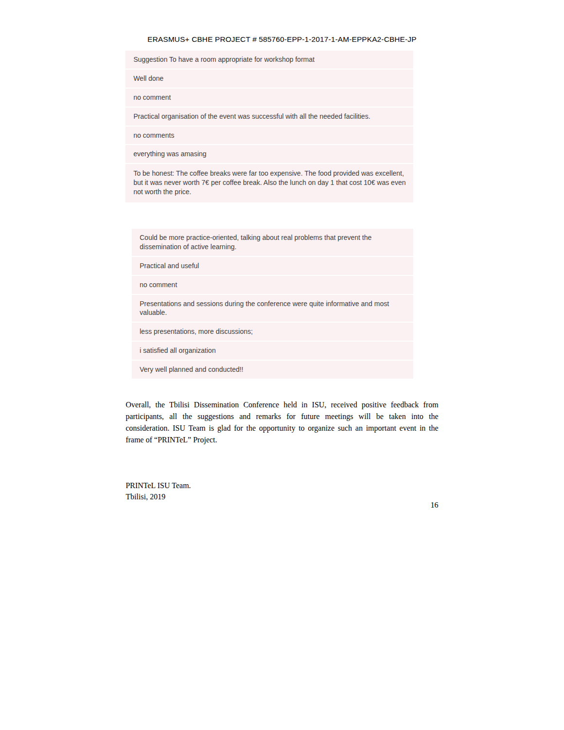ERASMUS+ CBHE PROJECT # 585760-EPP-1-2017-1-AM-EPPKA2-CBHE-JP
Suggestion To have a room appropriate for workshop format
Well done
no comment
Practical organisation of the event was successful with all the needed facilities.
no comments
everything was amasing
To be honest: The coffee breaks were far too expensive. The food provided was excellent, but it was never worth 7€ per coffee break. Also the lunch on day 1 that cost 10€ was even not worth the price.
Could be more practice-oriented, talking about real problems that prevent the dissemination of active learning.
Practical and useful
no comment
Presentations and sessions during the conference were quite informative and most valuable.
less presentations, more discussions;
i satisfied all organization
Very well planned and conducted!!
Overall, the Tbilisi Dissemination Conference held in ISU, received positive feedback from participants, all the suggestions and remarks for future meetings will be taken into the consideration. ISU Team is glad for the opportunity to organize such an important event in the frame of “PRINTeL” Project.
PRINTeL ISU Team.
Tbilisi, 2019
16